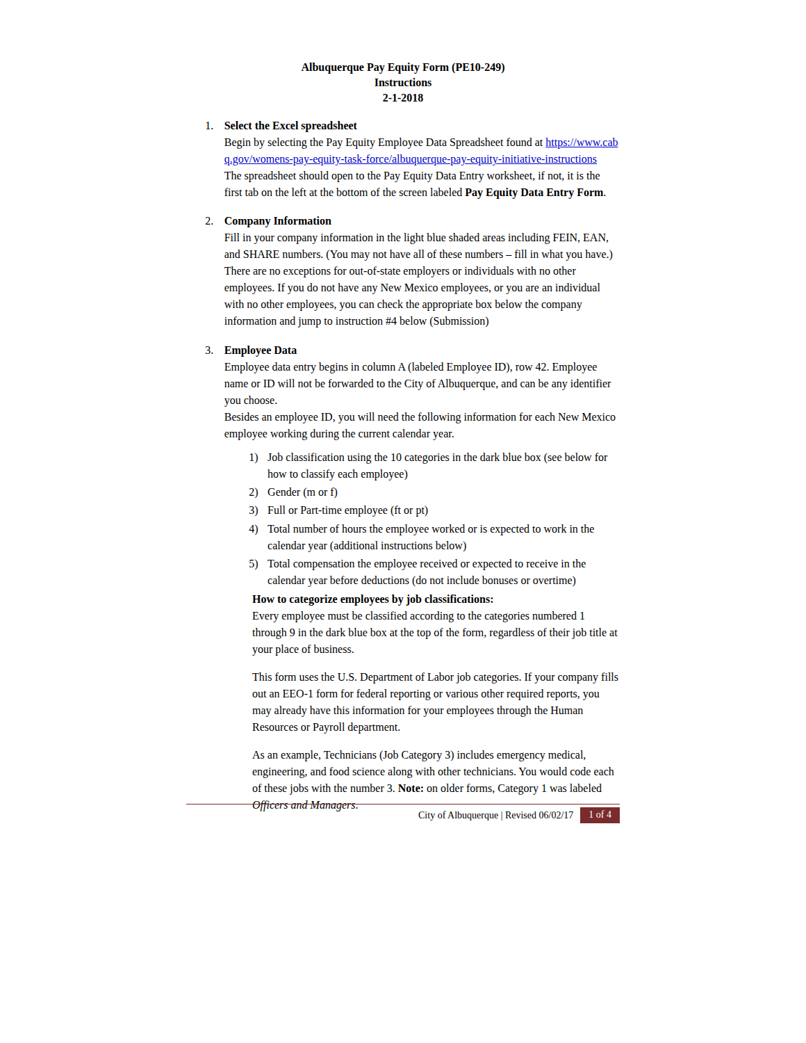Albuquerque Pay Equity Form (PE10-249)
Instructions
2-1-2018
Select the Excel spreadsheet
Begin by selecting the Pay Equity Employee Data Spreadsheet found at https://www.cabq.gov/womens-pay-equity-task-force/albuquerque-pay-equity-initiative-instructions
The spreadsheet should open to the Pay Equity Data Entry worksheet, if not, it is the first tab on the left at the bottom of the screen labeled Pay Equity Data Entry Form.
Company Information
Fill in your company information in the light blue shaded areas including FEIN, EAN, and SHARE numbers. (You may not have all of these numbers – fill in what you have.) There are no exceptions for out-of-state employers or individuals with no other employees. If you do not have any New Mexico employees, or you are an individual with no other employees, you can check the appropriate box below the company information and jump to instruction #4 below (Submission)
Employee Data
Employee data entry begins in column A (labeled Employee ID), row 42. Employee name or ID will not be forwarded to the City of Albuquerque, and can be any identifier you choose.
Besides an employee ID, you will need the following information for each New Mexico employee working during the current calendar year.
Job classification using the 10 categories in the dark blue box (see below for how to classify each employee)
Gender (m or f)
Full or Part-time employee (ft or pt)
Total number of hours the employee worked or is expected to work in the calendar year (additional instructions below)
Total compensation the employee received or expected to receive in the calendar year before deductions (do not include bonuses or overtime)
How to categorize employees by job classifications:
Every employee must be classified according to the categories numbered 1 through 9 in the dark blue box at the top of the form, regardless of their job title at your place of business.
This form uses the U.S. Department of Labor job categories. If your company fills out an EEO-1 form for federal reporting or various other required reports, you may already have this information for your employees through the Human Resources or Payroll department.
As an example, Technicians (Job Category 3) includes emergency medical, engineering, and food science along with other technicians. You would code each of these jobs with the number 3. Note: on older forms, Category 1 was labeled Officers and Managers.
City of Albuquerque | Revised 06/02/17 1 of 4